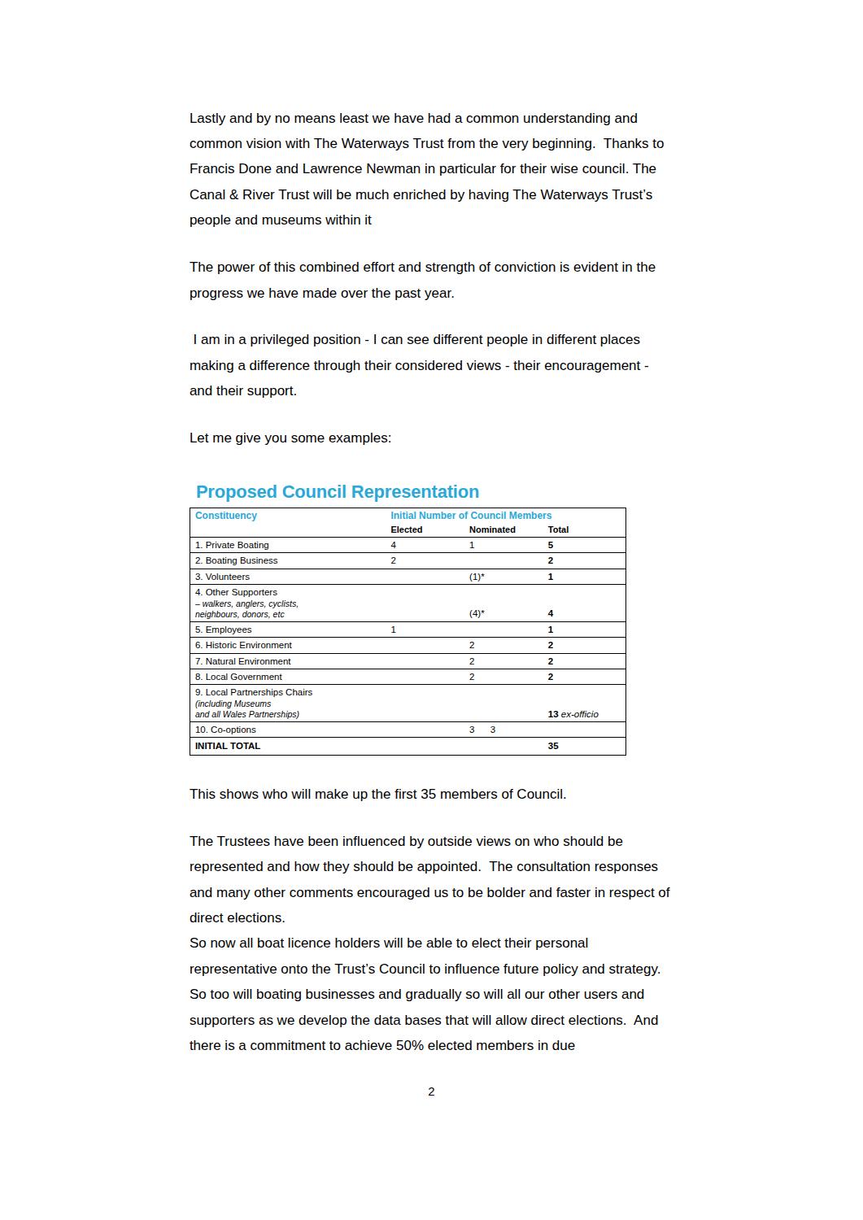Lastly and by no means least we have had a common understanding and common vision with The Waterways Trust from the very beginning. Thanks to Francis Done and Lawrence Newman in particular for their wise council. The Canal & River Trust will be much enriched by having The Waterways Trust’s people and museums within it
The power of this combined effort and strength of conviction is evident in the progress we have made over the past year.
I am in a privileged position - I can see different people in different places making a difference through their considered views - their encouragement - and their support.
Let me give you some examples:
Proposed Council Representation
| Constituency | Initial Number of Council Members |
| --- | --- |
| | Elected | Nominated | Total |
| 1. Private Boating | 4 | 1 | 5 |
| 2. Boating Business | 2 | | 2 |
| 3. Volunteers | | (1)* | 1 |
| 4. Other Supporters – walkers, anglers, cyclists, neighbours, donors, etc | | (4)* | 4 |
| 5. Employees | 1 | | 1 |
| 6. Historic Environment | | 2 | 2 |
| 7. Natural Environment | | 2 | 2 |
| 8. Local Government | | 2 | 2 |
| 9. Local Partnerships Chairs (including Museums and all Wales Partnerships) | | | 13 ex-officio |
| 10. Co-options | | 3 3 | |
| INITIAL TOTAL | | | 35 |
This shows who will make up the first 35 members of Council.
The Trustees have been influenced by outside views on who should be represented and how they should be appointed. The consultation responses and many other comments encouraged us to be bolder and faster in respect of direct elections.
So now all boat licence holders will be able to elect their personal representative onto the Trust’s Council to influence future policy and strategy. So too will boating businesses and gradually so will all our other users and supporters as we develop the data bases that will allow direct elections. And there is a commitment to achieve 50% elected members in due
2